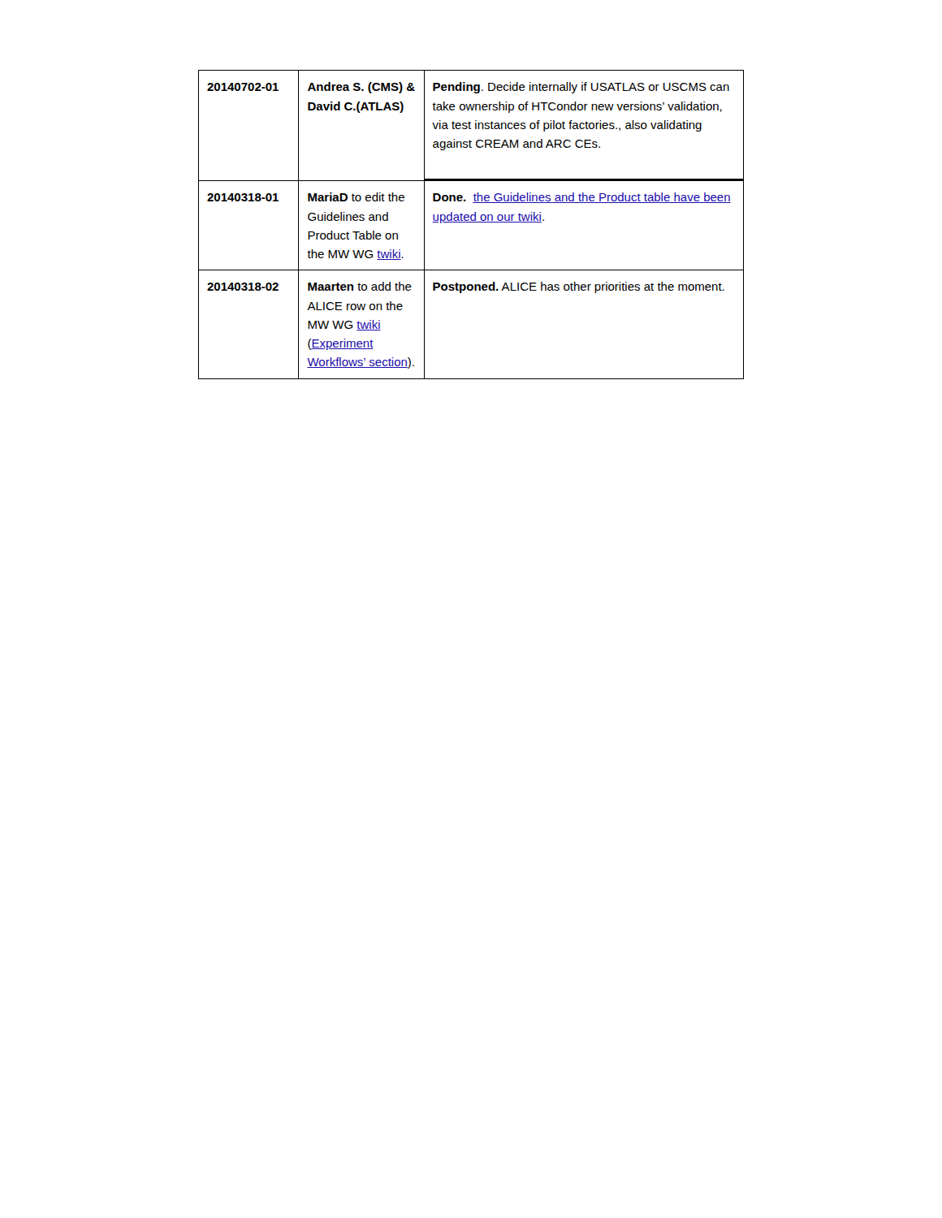| 20140702-01 | Andrea S. (CMS) & David C.(ATLAS) | Pending . Decide internally if USATLAS or USCMS can take ownership of HTCondor new versions’ validation, via test instances of pilot factories., also validating against CREAM and ARC CEs. |
| 20140318-01 | MariaD to edit the Guidelines and Product Table on the MW WG twiki . | Done. the Guidelines and the Product table have been updated on our twiki . |
| 20140318-02 | Maarten to add the ALICE row on the MW WG twiki ( Experiment Workflows’ section ). | Postponed. ALICE has other priorities at the moment. |